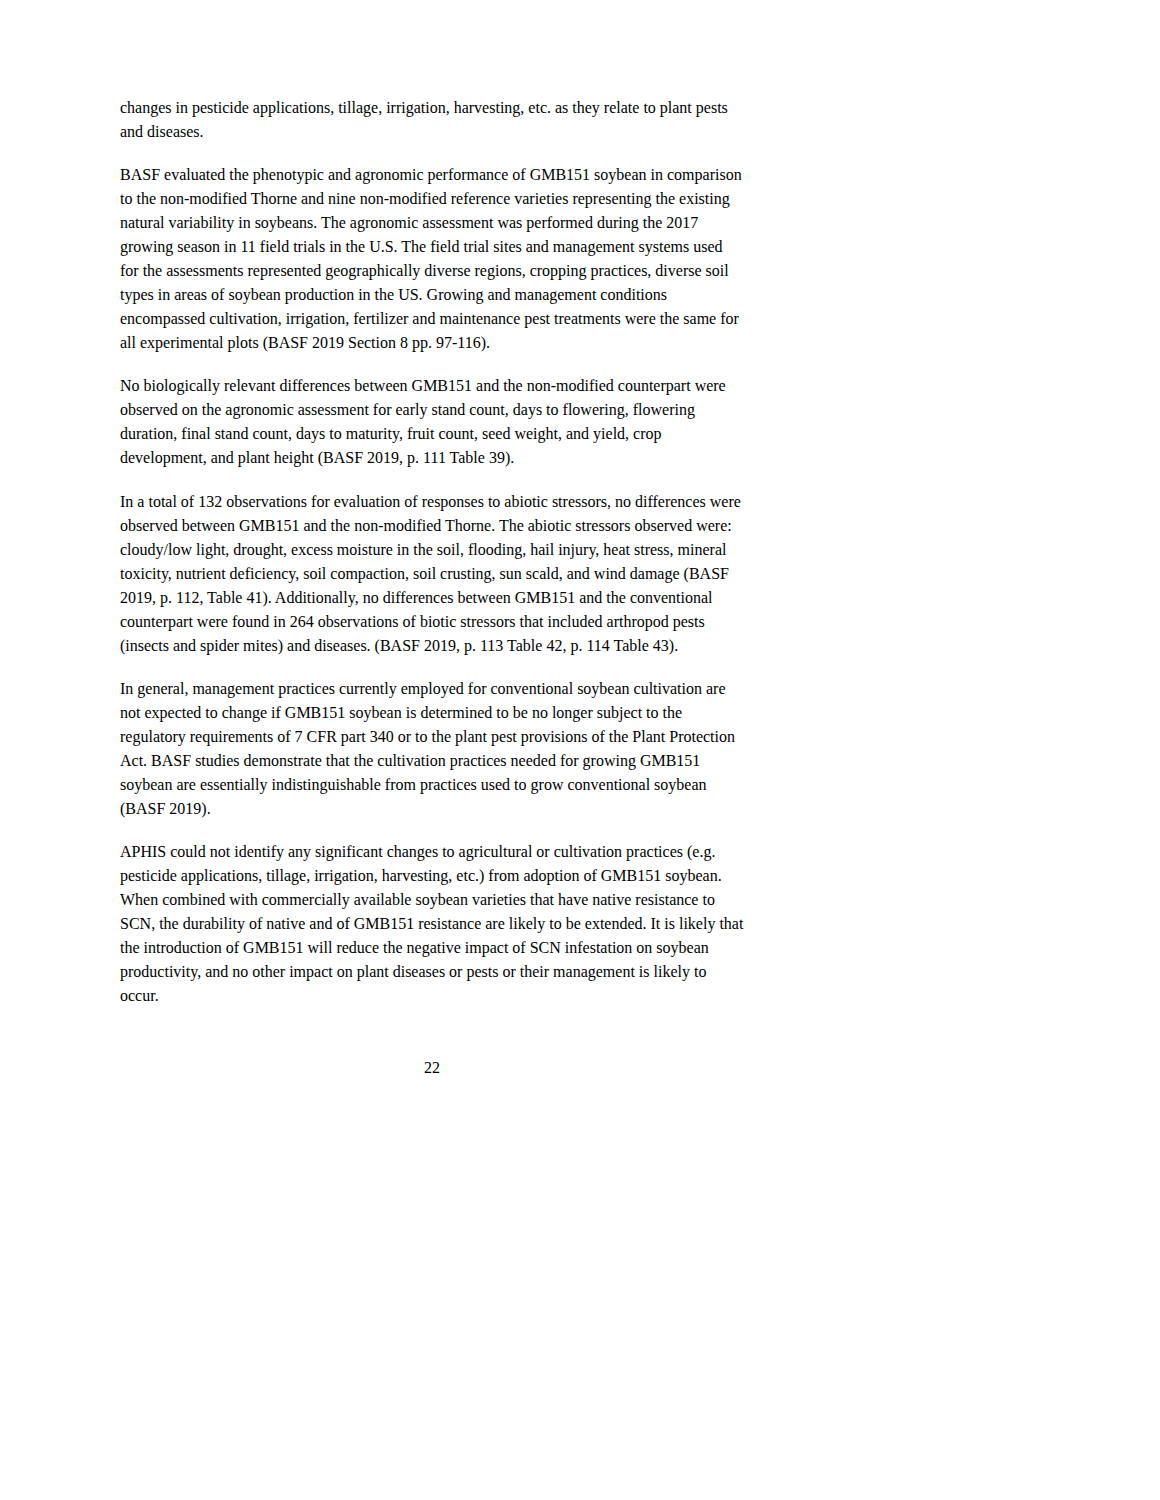changes in pesticide applications, tillage, irrigation, harvesting, etc. as they relate to plant pests and diseases.
BASF evaluated the phenotypic and agronomic performance of GMB151 soybean in comparison to the non-modified Thorne and nine non-modified reference varieties representing the existing natural variability in soybeans. The agronomic assessment was performed during the 2017 growing season in 11 field trials in the U.S. The field trial sites and management systems used for the assessments represented geographically diverse regions, cropping practices, diverse soil types in areas of soybean production in the US. Growing and management conditions encompassed cultivation, irrigation, fertilizer and maintenance pest treatments were the same for all experimental plots (BASF 2019 Section 8 pp. 97-116).
No biologically relevant differences between GMB151 and the non-modified counterpart were observed on the agronomic assessment for early stand count, days to flowering, flowering duration, final stand count, days to maturity, fruit count, seed weight, and yield, crop development, and plant height (BASF 2019, p. 111 Table 39).
In a total of 132 observations for evaluation of responses to abiotic stressors, no differences were observed between GMB151 and the non-modified Thorne. The abiotic stressors observed were: cloudy/low light, drought, excess moisture in the soil, flooding, hail injury, heat stress, mineral toxicity, nutrient deficiency, soil compaction, soil crusting, sun scald, and wind damage (BASF 2019, p. 112, Table 41). Additionally, no differences between GMB151 and the conventional counterpart were found in 264 observations of biotic stressors that included arthropod pests (insects and spider mites) and diseases. (BASF 2019, p. 113 Table 42, p. 114 Table 43).
In general, management practices currently employed for conventional soybean cultivation are not expected to change if GMB151 soybean is determined to be no longer subject to the regulatory requirements of 7 CFR part 340 or to the plant pest provisions of the Plant Protection Act. BASF studies demonstrate that the cultivation practices needed for growing GMB151 soybean are essentially indistinguishable from practices used to grow conventional soybean (BASF 2019).
APHIS could not identify any significant changes to agricultural or cultivation practices (e.g. pesticide applications, tillage, irrigation, harvesting, etc.) from adoption of GMB151 soybean. When combined with commercially available soybean varieties that have native resistance to SCN, the durability of native and of GMB151 resistance are likely to be extended. It is likely that the introduction of GMB151 will reduce the negative impact of SCN infestation on soybean productivity, and no other impact on plant diseases or pests or their management is likely to occur.
22